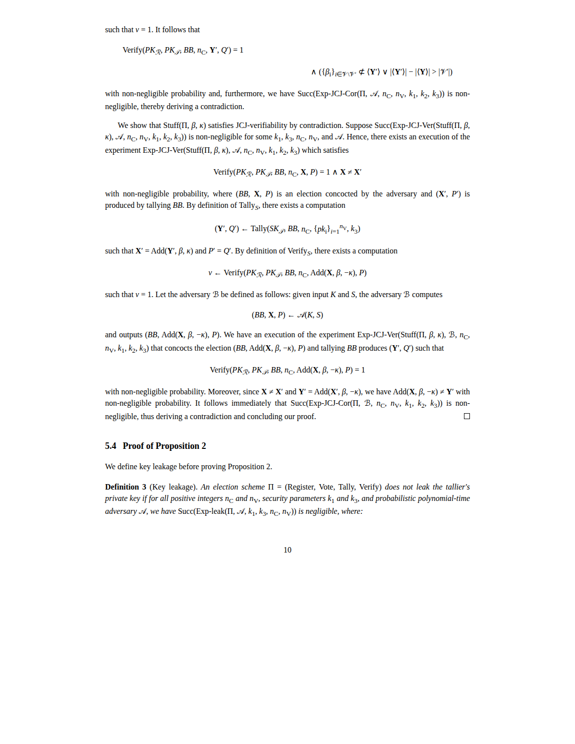such that v = 1. It follows that
Verify(PKℛ, PK𝒯, BB, nC, Y′, Q′) = 1
∧ ({βi}i∈𝒱\𝒱′ ⊄ ⟨Y′⟩ ∨ |⟨Y′⟩| − |⟨Y⟩| > |𝒱′|)
with non-negligible probability and, furthermore, we have Succ(Exp-JCJ-Cor(Π, 𝒜, nC, nV, k1, k2, k3)) is non-negligible, thereby deriving a contradiction.
We show that Stuff(Π, β, κ) satisfies JCJ-verifiability by contradiction. Suppose Succ(Exp-JCJ-Ver(Stuff(Π, β, κ), 𝒜, nC, nV, k1, k2, k3)) is non-negligible for some k1, k3, nC, nV, and 𝒜. Hence, there exists an execution of the experiment Exp-JCJ-Ver(Stuff(Π, β, κ), 𝒜, nC, nV, k1, k2, k3) which satisfies
Verify(PKℛ, PK𝒯, BB, nC, X, P) = 1 ∧ X ≠ X′
with non-negligible probability, where (BB, X, P) is an election concocted by the adversary and (X′, P′) is produced by tallying BB. By definition of TallyS, there exists a computation
(Y′, Q′) ← Tally(SK𝒯, BB, nC, {pki}i=1nV, k3)
such that X′ = Add(Y′, β, κ) and P′ = Q′. By definition of VerifyS, there exists a computation
v ← Verify(PKℛ, PK𝒯, BB, nC, Add(X, β, −κ), P)
such that v = 1. Let the adversary ℬ be defined as follows: given input K and S, the adversary ℬ computes
(BB, X, P) ← 𝒜(K, S)
and outputs (BB, Add(X, β, −κ), P). We have an execution of the experiment Exp-JCJ-Ver(Stuff(Π, β, κ), ℬ, nC, nV, k1, k2, k3) that concocts the election (BB, Add(X, β, −κ), P) and tallying BB produces (Y′, Q′) such that
Verify(PKℛ, PK𝒯, BB, nC, Add(X, β, −κ), P) = 1
with non-negligible probability. Moreover, since X ≠ X′ and Y′ = Add(X′, β, −κ), we have Add(X, β, −κ) ≠ Y′ with non-negligible probability. It follows immediately that Succ(Exp-JCJ-Cor(Π, ℬ, nC, nV, k1, k2, k3)) is non-negligible, thus deriving a contradiction and concluding our proof.
5.4 Proof of Proposition 2
We define key leakage before proving Proposition 2.
Definition 3 (Key leakage). An election scheme Π = (Register, Vote, Tally, Verify) does not leak the tallier's private key if for all positive integers nC and nV, security parameters k1 and k3, and probabilistic polynomial-time adversary 𝒜, we have Succ(Exp-leak(Π, 𝒜, k1, k3, nC, nV)) is negligible, where:
10